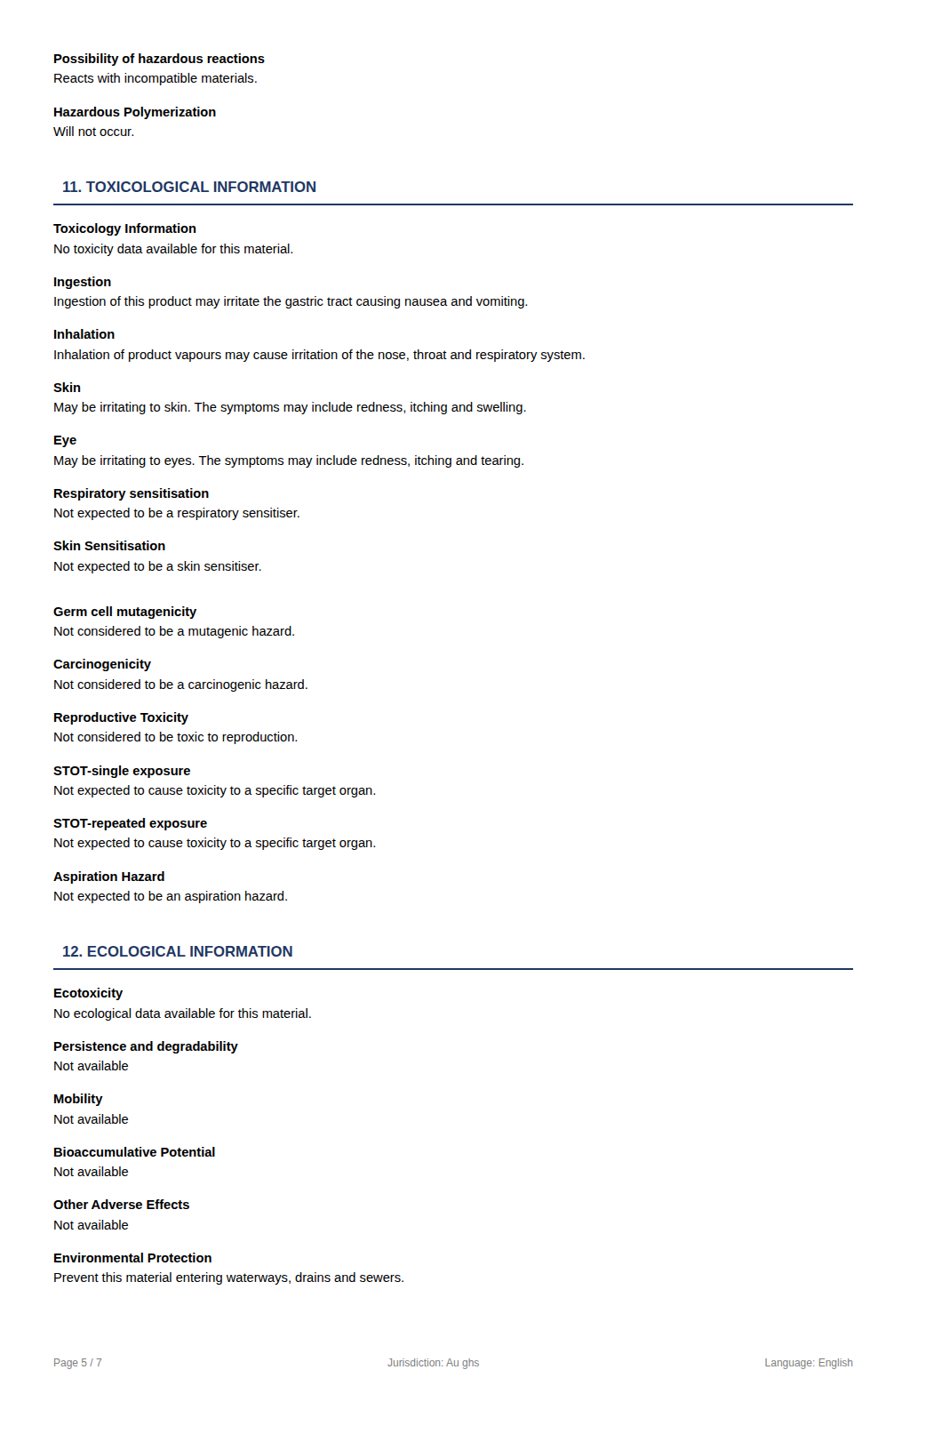Possibility of hazardous reactions
Reacts with incompatible materials.
Hazardous Polymerization
Will not occur.
11. TOXICOLOGICAL INFORMATION
Toxicology Information
No toxicity data available for this material.
Ingestion
Ingestion of this product may irritate the gastric tract causing nausea and vomiting.
Inhalation
Inhalation of product vapours may cause irritation of the nose, throat and respiratory system.
Skin
May be irritating to skin. The symptoms may include redness, itching and swelling.
Eye
May be irritating to eyes. The symptoms may include redness, itching and tearing.
Respiratory sensitisation
Not expected to be a respiratory sensitiser.
Skin Sensitisation
Not expected to be a skin sensitiser.
Germ cell mutagenicity
Not considered to be a mutagenic hazard.
Carcinogenicity
Not considered to be a carcinogenic hazard.
Reproductive Toxicity
Not considered to be toxic to reproduction.
STOT-single exposure
Not expected to cause toxicity to a specific target organ.
STOT-repeated exposure
Not expected to cause toxicity to a specific target organ.
Aspiration Hazard
Not expected to be an aspiration hazard.
12. ECOLOGICAL INFORMATION
Ecotoxicity
No ecological data available for this material.
Persistence and degradability
Not available
Mobility
Not available
Bioaccumulative Potential
Not available
Other Adverse Effects
Not available
Environmental Protection
Prevent this material entering waterways, drains and sewers.
Page 5 / 7 Jurisdiction: Au ghs Language: English